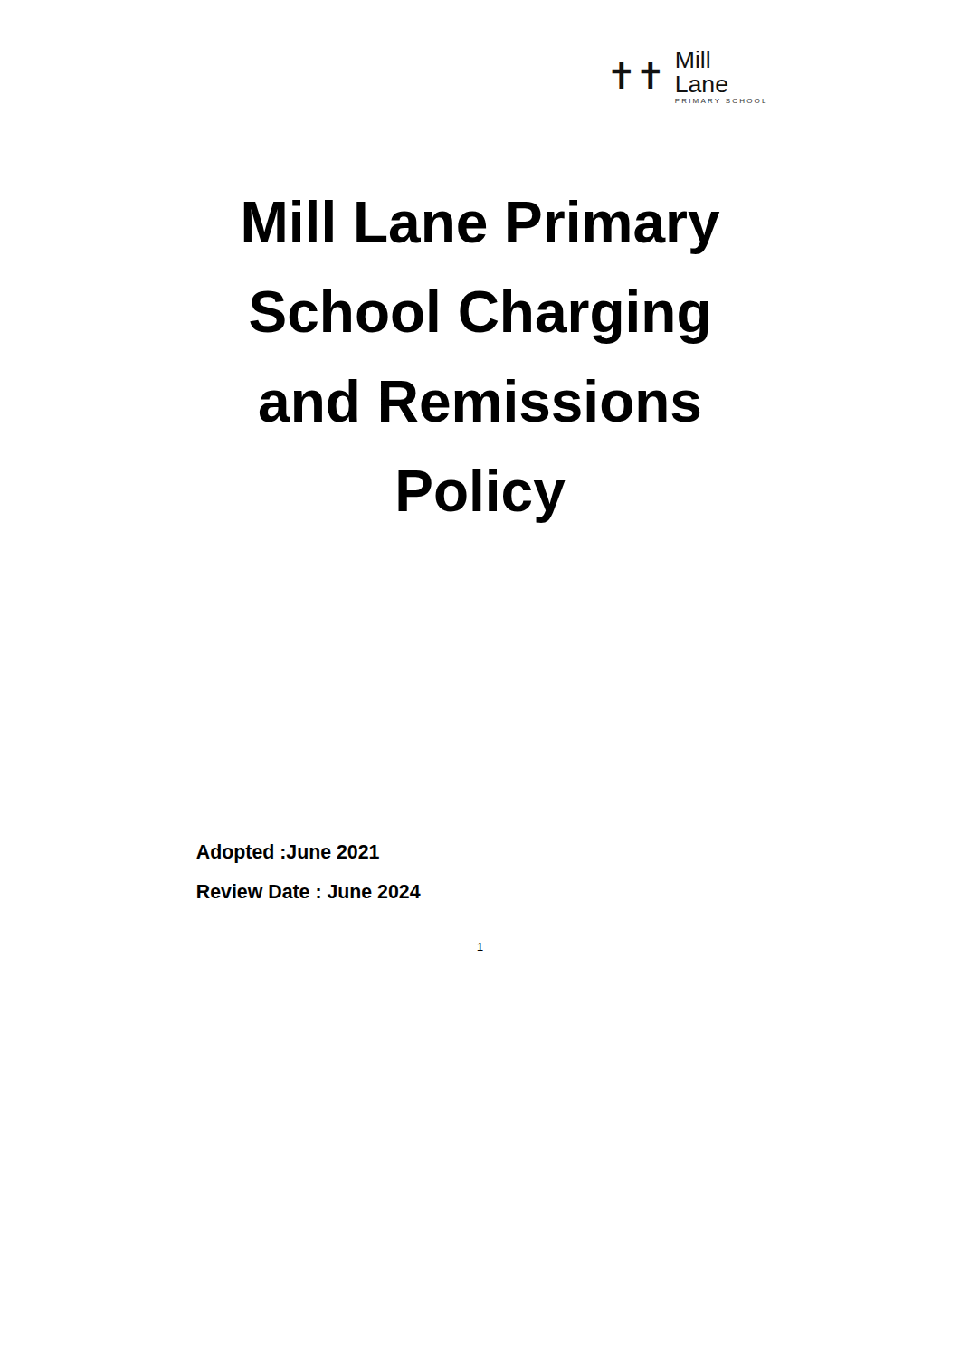✝✝
Mill Lane
Primary School
Mill Lane Primary School Charging and Remissions Policy
Adopted :June 2021
Review Date : June 2024
1